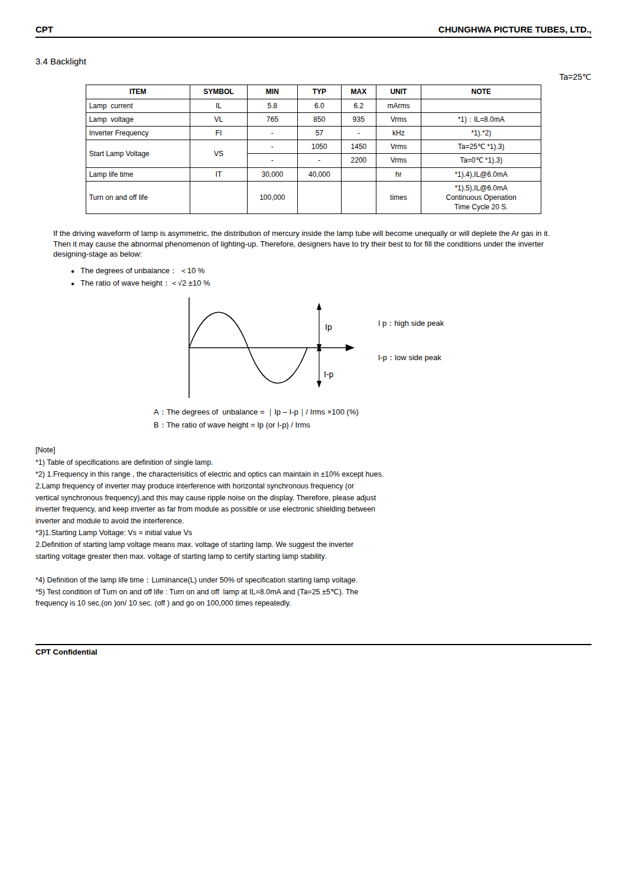CPT
CHUNGHWA PICTURE TUBES, LTD.,
3.4 Backlight
Ta=25℃
| ITEM | SYMBOL | MIN | TYP | MAX | UNIT | NOTE |
| --- | --- | --- | --- | --- | --- | --- |
| Lamp current | IL | 5.8 | 6.0 | 6.2 | mArms | |
| Lamp voltage | VL | 765 | 850 | 935 | Vrms | *1)：IL=8.0mA |
| Inverter Frequency | FI | - | 57 | - | kHz | *1).*2) |
| Start Lamp Voltage | VS | - | 1050 | 1450 | Vrms | Ta=25℃ *1).3) |
| - | - | 2200 | Vrms | Ta=0℃ *1).3) |
| Lamp life time | IT | 30,000 | 40,000 | | hr | *1).4),IL@6.0mA |
| Turn on and off life | | 100,000 | | | times | *1).5),IL@6.0mA Continuous Openation Time Cycle 20 S. |
If the driving waveform of lamp is asymmetric, the distribution of mercury inside the lamp tube will become unequally or will deplete the Ar gas in it. Then it may cause the abnormal phenomenon of lighting-up. Therefore, designers have to try their best to for fill the conditions under the inverter designing-stage as below:
The degrees of unbalance： ＜10 %
The ratio of wave height：＜√2 ±10 %
Ip I-p
I p：high side peak
I-p：low side peak
A：The degrees of unbalance = ｜Ip – I-p｜/ Irms ×100 (%)
B：The ratio of wave height = Ip (or I-p) / Irms
[Note]
*1) Table of specifications are definition of single lamp.
*2) 1.Frequency in this range , the characterisitics of electric and optics can maintain in ±10% except hues.
2.Lamp frequency of inverter may produce interference with horizontal synchronous frequency (or
vertical synchronous frequency),and this may cause ripple noise on the display. Therefore, please adjust
inverter frequency, and keep inverter as far from module as possible or use electronic shielding between
inverter and module to avoid the interference.
*3)1.Starting Lamp Voltage: Vs = initial value Vs
2.Definition of starting lamp voltage means max. voltage of starting lamp. We suggest the inverter
starting voltage greater then max. voltage of starting lamp to certify starting lamp stability.
*4) Definition of the lamp life time：Luminance(L) under 50% of specification starting lamp voltage.
*5) Test condition of Turn on and off life : Turn on and off lamp at IL=8.0mA and (Ta=25 ±5℃). The
frequency is 10 sec.(on )on/ 10 sec. (off ) and go on 100,000 times repeatedly.
CPT Confidential